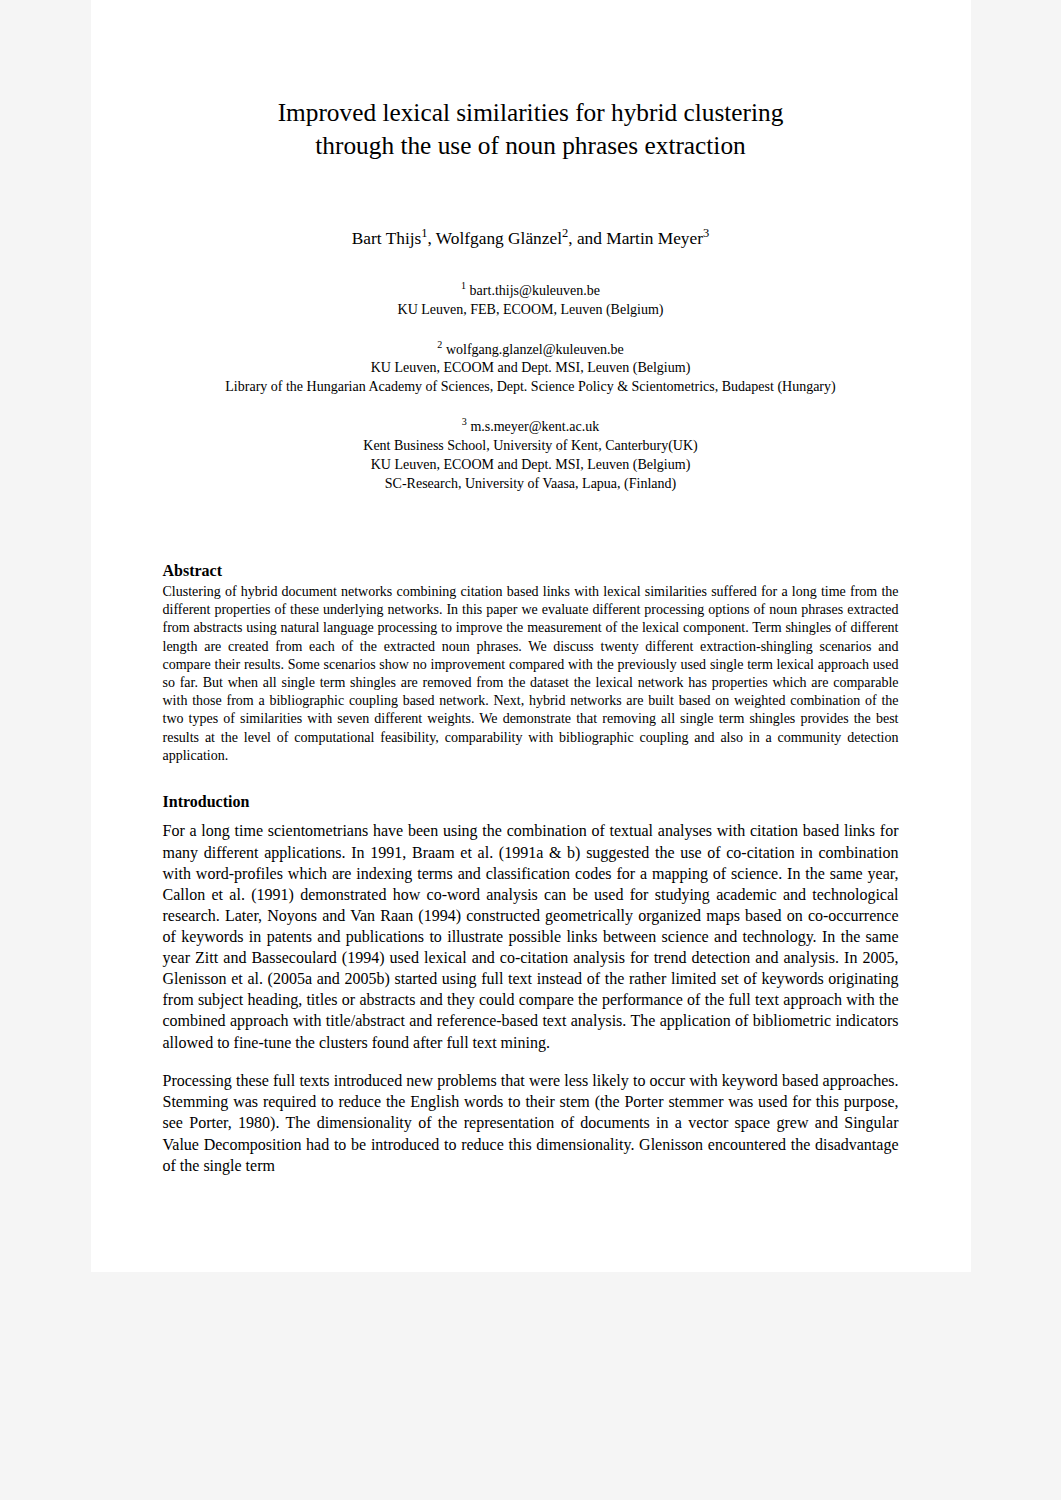Improved lexical similarities for hybrid clustering
through the use of noun phrases extraction
Bart Thijs1, Wolfgang Glänzel2, and Martin Meyer3
1 bart.thijs@kuleuven.be
KU Leuven, FEB, ECOOM, Leuven (Belgium)
2 wolfgang.glanzel@kuleuven.be
KU Leuven, ECOOM and Dept. MSI, Leuven (Belgium)
Library of the Hungarian Academy of Sciences, Dept. Science Policy & Scientometrics, Budapest (Hungary)
3 m.s.meyer@kent.ac.uk
Kent Business School, University of Kent, Canterbury(UK)
KU Leuven, ECOOM and Dept. MSI, Leuven (Belgium)
SC-Research, University of Vaasa, Lapua, (Finland)
Abstract
Clustering of hybrid document networks combining citation based links with lexical similarities suffered for a long time from the different properties of these underlying networks. In this paper we evaluate different processing options of noun phrases extracted from abstracts using natural language processing to improve the measurement of the lexical component. Term shingles of different length are created from each of the extracted noun phrases. We discuss twenty different extraction-shingling scenarios and compare their results. Some scenarios show no improvement compared with the previously used single term lexical approach used so far. But when all single term shingles are removed from the dataset the lexical network has properties which are comparable with those from a bibliographic coupling based network. Next, hybrid networks are built based on weighted combination of the two types of similarities with seven different weights. We demonstrate that removing all single term shingles provides the best results at the level of computational feasibility, comparability with bibliographic coupling and also in a community detection application.
Introduction
For a long time scientometrians have been using the combination of textual analyses with citation based links for many different applications. In 1991, Braam et al. (1991a & b) suggested the use of co-citation in combination with word-profiles which are indexing terms and classification codes for a mapping of science. In the same year, Callon et al. (1991) demonstrated how co-word analysis can be used for studying academic and technological research. Later, Noyons and Van Raan (1994) constructed geometrically organized maps based on co-occurrence of keywords in patents and publications to illustrate possible links between science and technology. In the same year Zitt and Bassecoulard (1994) used lexical and co-citation analysis for trend detection and analysis. In 2005, Glenisson et al. (2005a and 2005b) started using full text instead of the rather limited set of keywords originating from subject heading, titles or abstracts and they could compare the performance of the full text approach with the combined approach with title/abstract and reference-based text analysis. The application of bibliometric indicators allowed to fine-tune the clusters found after full text mining.
Processing these full texts introduced new problems that were less likely to occur with keyword based approaches. Stemming was required to reduce the English words to their stem (the Porter stemmer was used for this purpose, see Porter, 1980). The dimensionality of the representation of documents in a vector space grew and Singular Value Decomposition had to be introduced to reduce this dimensionality. Glenisson encountered the disadvantage of the single term